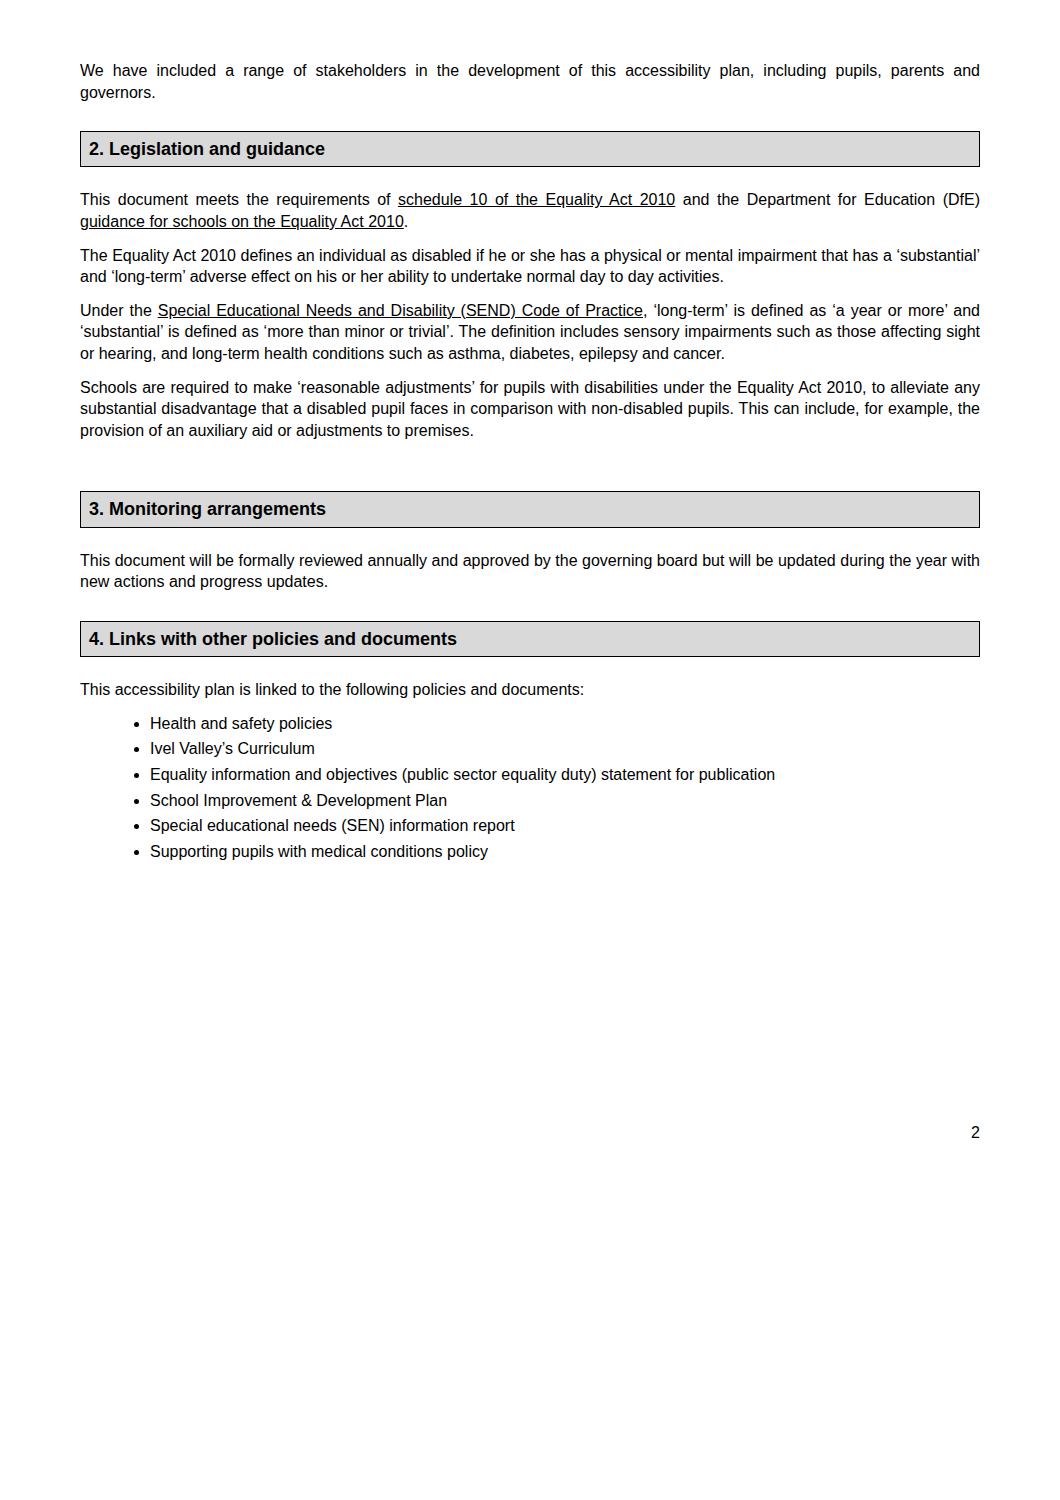We have included a range of stakeholders in the development of this accessibility plan, including pupils, parents and governors.
2. Legislation and guidance
This document meets the requirements of schedule 10 of the Equality Act 2010 and the Department for Education (DfE) guidance for schools on the Equality Act 2010.
The Equality Act 2010 defines an individual as disabled if he or she has a physical or mental impairment that has a ‘substantial’ and ‘long-term’ adverse effect on his or her ability to undertake normal day to day activities.
Under the Special Educational Needs and Disability (SEND) Code of Practice, ‘long-term’ is defined as ‘a year or more’ and ‘substantial’ is defined as ‘more than minor or trivial’. The definition includes sensory impairments such as those affecting sight or hearing, and long-term health conditions such as asthma, diabetes, epilepsy and cancer.
Schools are required to make ‘reasonable adjustments’ for pupils with disabilities under the Equality Act 2010, to alleviate any substantial disadvantage that a disabled pupil faces in comparison with non-disabled pupils. This can include, for example, the provision of an auxiliary aid or adjustments to premises.
3. Monitoring arrangements
This document will be formally reviewed annually and approved by the governing board but will be updated during the year with new actions and progress updates.
4. Links with other policies and documents
This accessibility plan is linked to the following policies and documents:
Health and safety policies
Ivel Valley’s Curriculum
Equality information and objectives (public sector equality duty) statement for publication
School Improvement & Development Plan
Special educational needs (SEN) information report
Supporting pupils with medical conditions policy
2